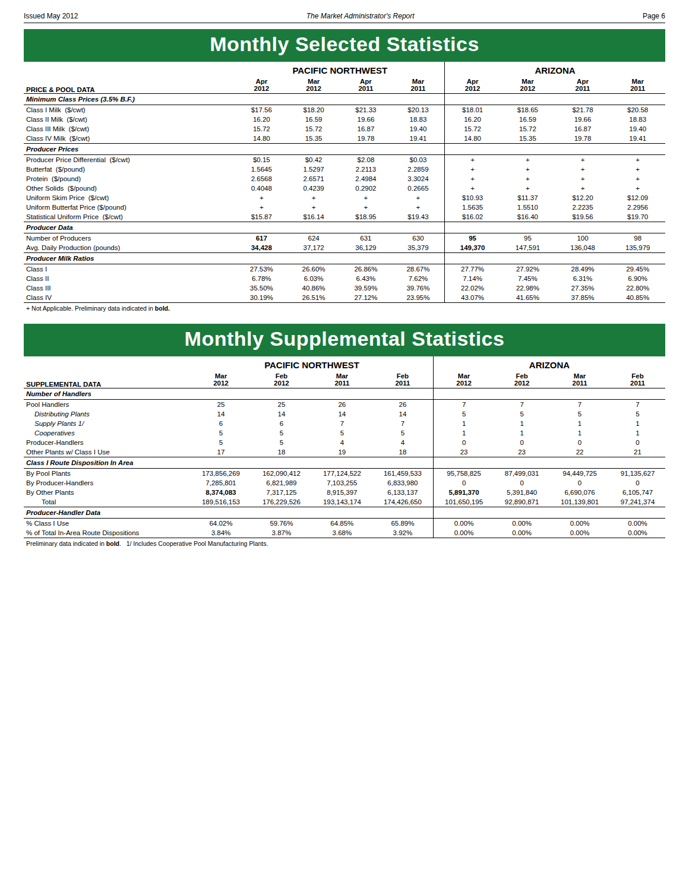Issued May 2012
The Market Administrator's Report
Page 6
Monthly Selected Statistics
| | PACIFIC NORTHWEST | ARIZONA |
| --- | --- | --- |
| PRICE & POOL DATA | Apr | Mar | Apr | Mar | Apr | Mar | Apr | Mar |
| 2012 | 2012 | 2011 | 2011 | 2012 | 2012 | 2011 | 2011 |
| Minimum Class Prices (3.5% B.F.) | | | | | | | | |
| Class I Milk ($/cwt) | $17.56 | $18.20 | $21.33 | $20.13 | $18.01 | $18.65 | $21.78 | $20.58 |
| Class II Milk ($/cwt) | 16.20 | 16.59 | 19.66 | 18.83 | 16.20 | 16.59 | 19.66 | 18.83 |
| Class III Milk ($/cwt) | 15.72 | 15.72 | 16.87 | 19.40 | 15.72 | 15.72 | 16.87 | 19.40 |
| Class IV Milk ($/cwt) | 14.80 | 15.35 | 19.78 | 19.41 | 14.80 | 15.35 | 19.78 | 19.41 |
| Producer Prices | | | | | | | | |
| Producer Price Differential ($/cwt) | $0.15 | $0.42 | $2.08 | $0.03 | + | + | + | + |
| Butterfat ($/pound) | 1.5645 | 1.5297 | 2.2113 | 2.2859 | + | + | + | + |
| Protein ($/pound) | 2.6568 | 2.6571 | 2.4984 | 3.3024 | + | + | + | + |
| Other Solids ($/pound) | 0.4048 | 0.4239 | 0.2902 | 0.2665 | + | + | + | + |
| Uniform Skim Price ($/cwt) | + | + | + | + | $10.93 | $11.37 | $12.20 | $12.09 |
| Uniform Butterfat Price ($/pound) | + | + | + | + | 1.5635 | 1.5510 | 2.2235 | 2.2956 |
| Statistical Uniform Price ($/cwt) | $15.87 | $16.14 | $18.95 | $19.43 | $16.02 | $16.40 | $19.56 | $19.70 |
| Producer Data | | | | | | | | |
| Number of Producers | 617 | 624 | 631 | 630 | 95 | 95 | 100 | 98 |
| Avg. Daily Production (pounds) | 34,428 | 37,172 | 36,129 | 35,379 | 149,370 | 147,591 | 136,048 | 135,979 |
| Producer Milk Ratios | | | | | | | | |
| Class I | 27.53% | 26.60% | 26.86% | 28.67% | 27.77% | 27.92% | 28.49% | 29.45% |
| Class II | 6.78% | 6.03% | 6.43% | 7.62% | 7.14% | 7.45% | 6.31% | 6.90% |
| Class III | 35.50% | 40.86% | 39.59% | 39.76% | 22.02% | 22.98% | 27.35% | 22.80% |
| Class IV | 30.19% | 26.51% | 27.12% | 23.95% | 43.07% | 41.65% | 37.85% | 40.85% |
| + Not Applicable. Preliminary data indicated in bold. |
Monthly Supplemental Statistics
| | PACIFIC NORTHWEST | ARIZONA |
| --- | --- | --- |
| SUPPLEMENTAL DATA | Mar | Feb | Mar | Feb | Mar | Feb | Mar | Feb |
| 2012 | 2012 | 2011 | 2011 | 2012 | 2012 | 2011 | 2011 |
| Number of Handlers | | | | | | | | |
| Pool Handlers | 25 | 25 | 26 | 26 | 7 | 7 | 7 | 7 |
| Distributing Plants | 14 | 14 | 14 | 14 | 5 | 5 | 5 | 5 |
| Supply Plants 1/ | 6 | 6 | 7 | 7 | 1 | 1 | 1 | 1 |
| Cooperatives | 5 | 5 | 5 | 5 | 1 | 1 | 1 | 1 |
| Producer-Handlers | 5 | 5 | 4 | 4 | 0 | 0 | 0 | 0 |
| Other Plants w/ Class I Use | 17 | 18 | 19 | 18 | 23 | 23 | 22 | 21 |
| Class I Route Disposition In Area | | | | | | | | |
| By Pool Plants | 173,856,269 | 162,090,412 | 177,124,522 | 161,459,533 | 95,758,825 | 87,499,031 | 94,449,725 | 91,135,627 |
| By Producer-Handlers | 7,285,801 | 6,821,989 | 7,103,255 | 6,833,980 | 0 | 0 | 0 | 0 |
| By Other Plants | 8,374,083 | 7,317,125 | 8,915,397 | 6,133,137 | 5,891,370 | 5,391,840 | 6,690,076 | 6,105,747 |
| Total | 189,516,153 | 176,229,526 | 193,143,174 | 174,426,650 | 101,650,195 | 92,890,871 | 101,139,801 | 97,241,374 |
| Producer-Handler Data | | | | | | | | |
| % Class I Use | 64.02% | 59.76% | 64.85% | 65.89% | 0.00% | 0.00% | 0.00% | 0.00% |
| % of Total In-Area Route Dispositions | 3.84% | 3.87% | 3.68% | 3.92% | 0.00% | 0.00% | 0.00% | 0.00% |
| Preliminary data indicated in bold . 1/ Includes Cooperative Pool Manufacturing Plants. |